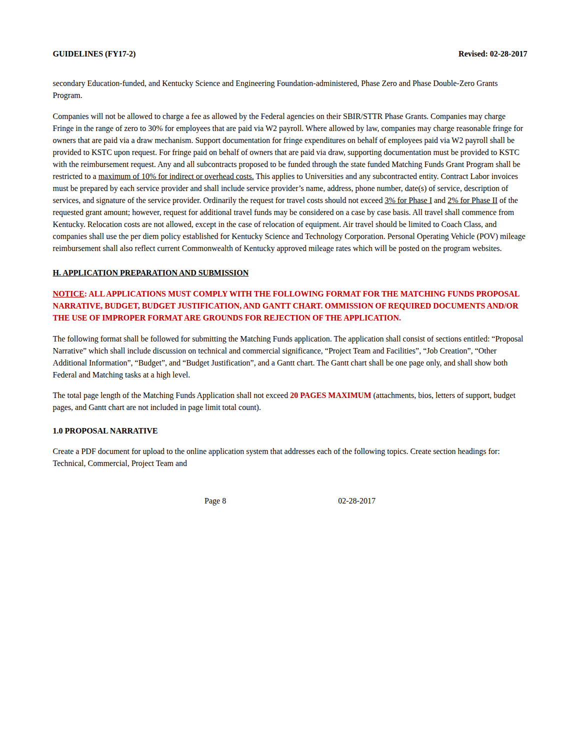GUIDELINES (FY17-2) Revised: 02-28-2017
secondary Education-funded, and Kentucky Science and Engineering Foundation-administered, Phase Zero and Phase Double-Zero Grants Program.
Companies will not be allowed to charge a fee as allowed by the Federal agencies on their SBIR/STTR Phase Grants. Companies may charge Fringe in the range of zero to 30% for employees that are paid via W2 payroll. Where allowed by law, companies may charge reasonable fringe for owners that are paid via a draw mechanism. Support documentation for fringe expenditures on behalf of employees paid via W2 payroll shall be provided to KSTC upon request. For fringe paid on behalf of owners that are paid via draw, supporting documentation must be provided to KSTC with the reimbursement request. Any and all subcontracts proposed to be funded through the state funded Matching Funds Grant Program shall be restricted to a maximum of 10% for indirect or overhead costs. This applies to Universities and any subcontracted entity. Contract Labor invoices must be prepared by each service provider and shall include service provider’s name, address, phone number, date(s) of service, description of services, and signature of the service provider. Ordinarily the request for travel costs should not exceed 3% for Phase I and 2% for Phase II of the requested grant amount; however, request for additional travel funds may be considered on a case by case basis. All travel shall commence from Kentucky. Relocation costs are not allowed, except in the case of relocation of equipment. Air travel should be limited to Coach Class, and companies shall use the per diem policy established for Kentucky Science and Technology Corporation. Personal Operating Vehicle (POV) mileage reimbursement shall also reflect current Commonwealth of Kentucky approved mileage rates which will be posted on the program websites.
H. APPLICATION PREPARATION AND SUBMISSION
NOTICE: ALL APPLICATIONS MUST COMPLY WITH THE FOLLOWING FORMAT FOR THE MATCHING FUNDS PROPOSAL NARRATIVE, BUDGET, BUDGET JUSTIFICATION, AND GANTT CHART. OMMISSION OF REQUIRED DOCUMENTS AND/OR THE USE OF IMPROPER FORMAT ARE GROUNDS FOR REJECTION OF THE APPLICATION.
The following format shall be followed for submitting the Matching Funds application. The application shall consist of sections entitled: “Proposal Narrative” which shall include discussion on technical and commercial significance, “Project Team and Facilities”, “Job Creation”, “Other Additional Information”, “Budget”, and “Budget Justification”, and a Gantt chart. The Gantt chart shall be one page only, and shall show both Federal and Matching tasks at a high level.
The total page length of the Matching Funds Application shall not exceed 20 PAGES MAXIMUM (attachments, bios, letters of support, budget pages, and Gantt chart are not included in page limit total count).
1.0 PROPOSAL NARRATIVE
Create a PDF document for upload to the online application system that addresses each of the following topics. Create section headings for: Technical, Commercial, Project Team and
Page 8 02-28-2017